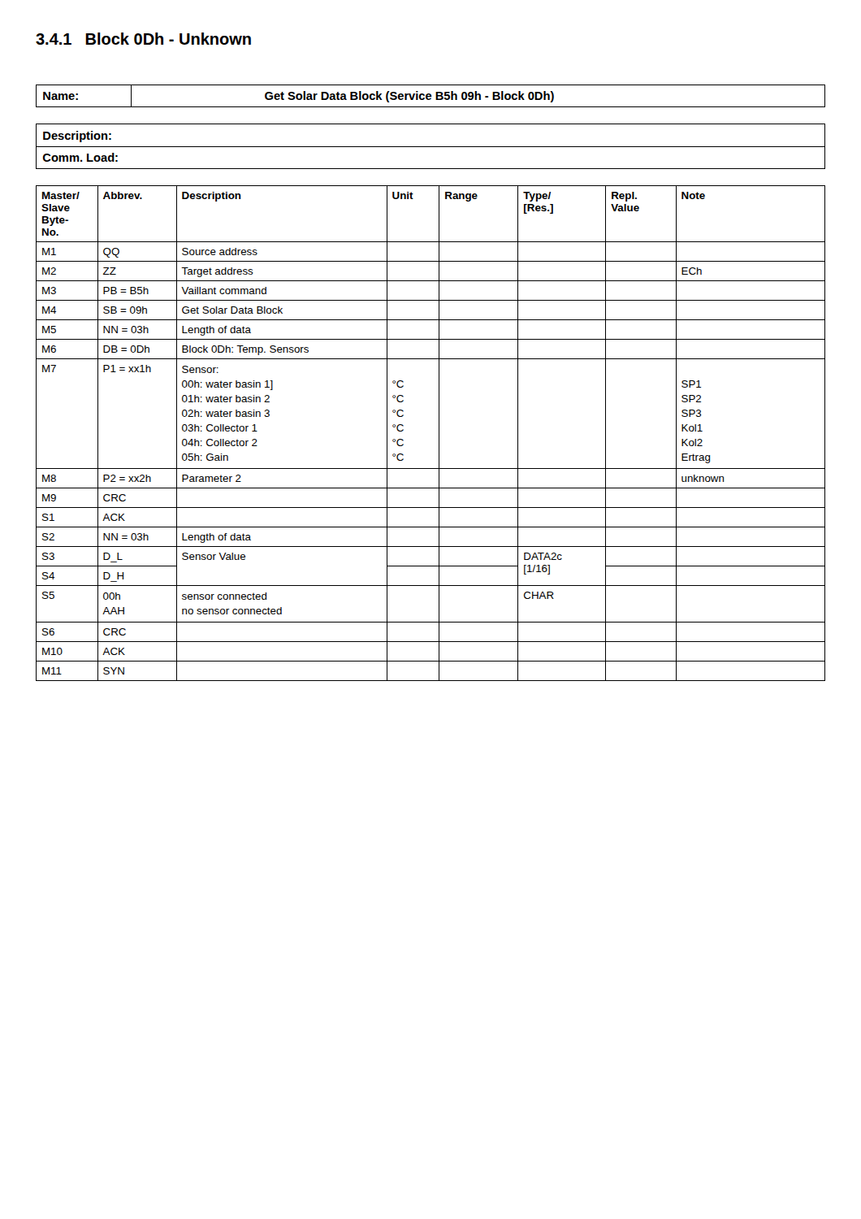3.4.1 Block 0Dh - Unknown
| Name: | Get Solar Data Block (Service B5h 09h - Block 0Dh) |
| Description: |
| Comm. Load: |
| Master/ Slave Byte- No. | Abbrev. | Description | Unit | Range | Type/ [Res.] | Repl. Value | Note |
| --- | --- | --- | --- | --- | --- | --- | --- |
| M1 | QQ | Source address | | | | | |
| M2 | ZZ | Target address | | | | | ECh |
| M3 | PB = B5h | Vaillant command | | | | | |
| M4 | SB = 09h | Get Solar Data Block | | | | | |
| M5 | NN = 03h | Length of data | | | | | |
| M6 | DB = 0Dh | Block 0Dh: Temp. Sensors | | | | | |
| M7 | P1 = xx1h | Sensor: 00h: water basin 1] 01h: water basin 2 02h: water basin 3 03h: Collector 1 04h: Collector 2 05h: Gain | °C °C °C °C °C °C | | | | SP1 SP2 SP3 Kol1 Kol2 Ertrag |
| M8 | P2 = xx2h | Parameter 2 | | | | | unknown |
| M9 | CRC | | | | | | |
| S1 | ACK | | | | | | |
| S2 | NN = 03h | Length of data | | | | | |
| S3 | D_L | Sensor Value | | | DATA2c [1/16] | | |
| S4 | D_H | | | | |
| S5 | 00h AAH | sensor connected no sensor connected | | | CHAR | | |
| S6 | CRC | | | | | | |
| M10 | ACK | | | | | | |
| M11 | SYN | | | | | | |